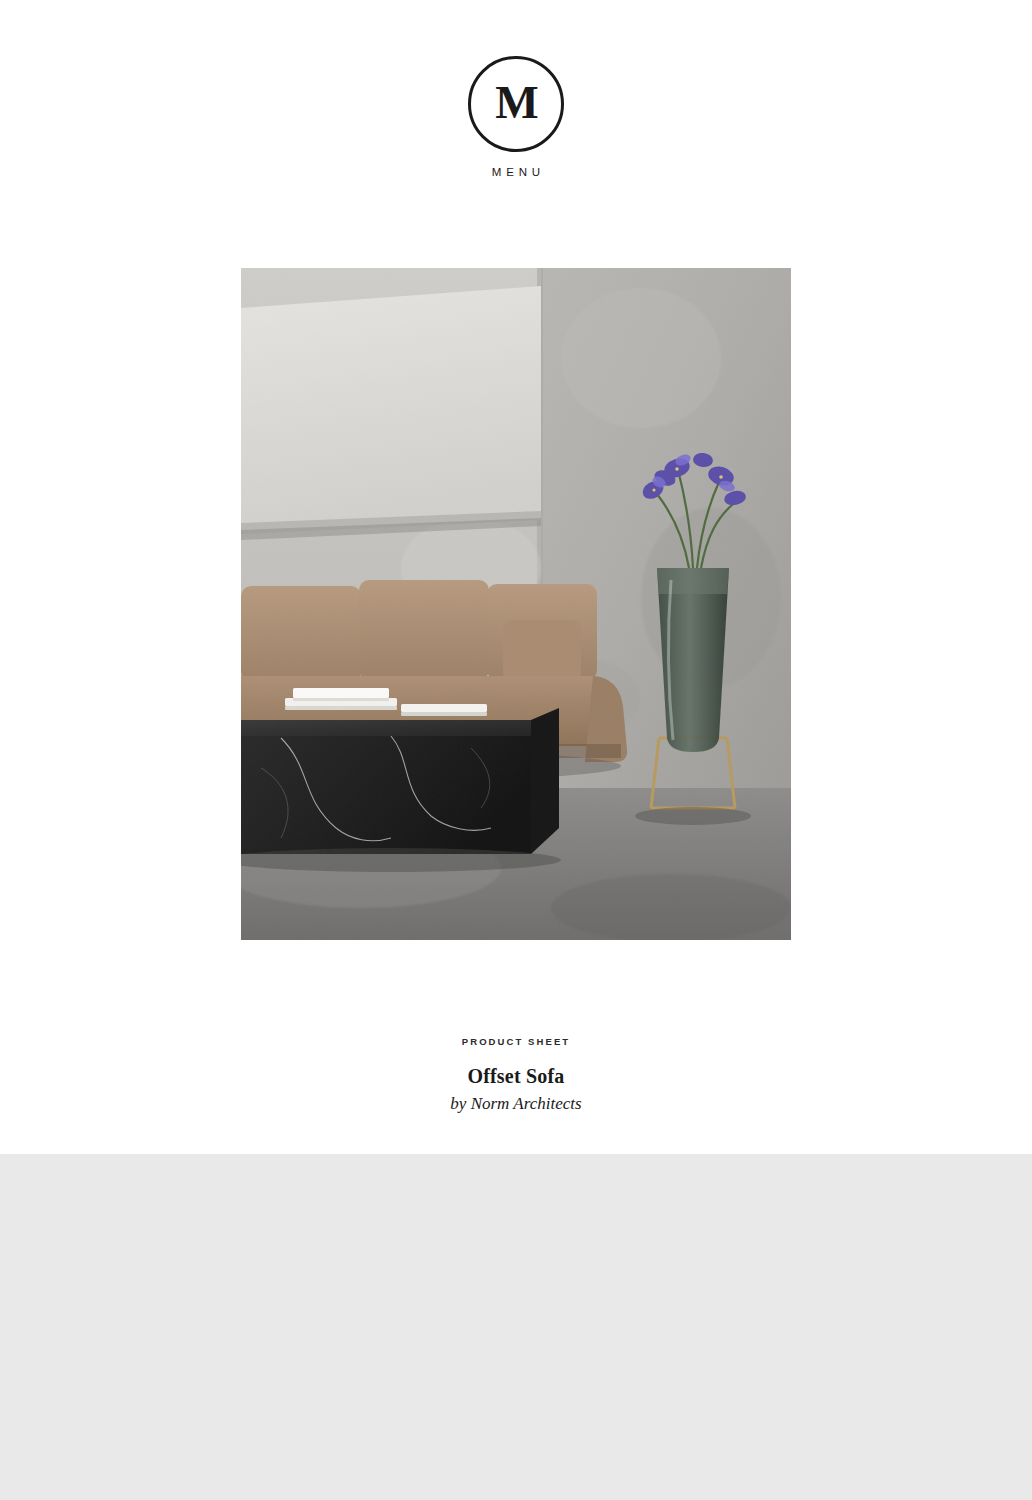M
Menu
Product Sheet
Offset Sofa
by Norm Architects